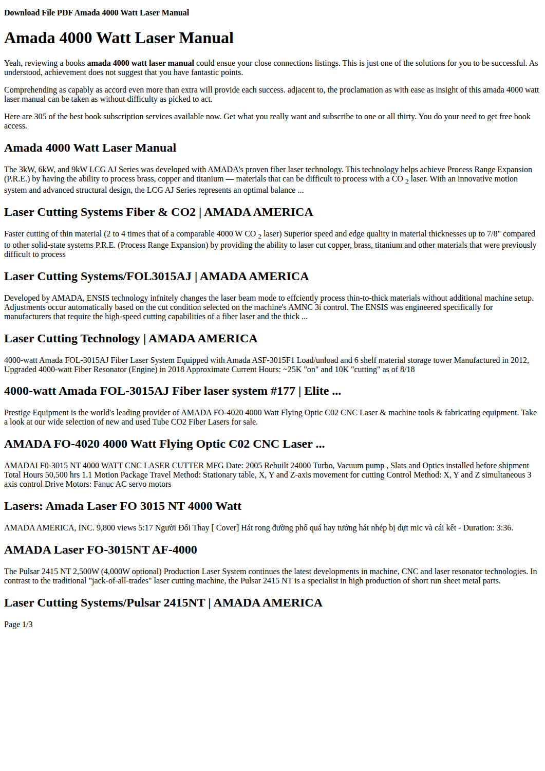Download File PDF Amada 4000 Watt Laser Manual
Amada 4000 Watt Laser Manual
Yeah, reviewing a books amada 4000 watt laser manual could ensue your close connections listings. This is just one of the solutions for you to be successful. As understood, achievement does not suggest that you have fantastic points.
Comprehending as capably as accord even more than extra will provide each success. adjacent to, the proclamation as with ease as insight of this amada 4000 watt laser manual can be taken as without difficulty as picked to act.
Here are 305 of the best book subscription services available now. Get what you really want and subscribe to one or all thirty. You do your need to get free book access.
Amada 4000 Watt Laser Manual
The 3kW, 6kW, and 9kW LCG AJ Series was developed with AMADA's proven fiber laser technology. This technology helps achieve Process Range Expansion (P.R.E.) by having the ability to process brass, copper and titanium — materials that can be difficult to process with a CO 2 laser. With an innovative motion system and advanced structural design, the LCG AJ Series represents an optimal balance ...
Laser Cutting Systems Fiber & CO2 | AMADA AMERICA
Faster cutting of thin material (2 to 4 times that of a comparable 4000 W CO 2 laser) Superior speed and edge quality in material thicknesses up to 7/8" compared to other solid-state systems P.R.E. (Process Range Expansion) by providing the ability to laser cut copper, brass, titanium and other materials that were previously difficult to process
Laser Cutting Systems/FOL3015AJ | AMADA AMERICA
Developed by AMADA, ENSIS technology infnitely changes the laser beam mode to effciently process thin-to-thick materials without additional machine setup. Adjustments occur automatically based on the cut condition selected on the machine's AMNC 3i control. The ENSIS was engineered specifically for manufacturers that require the high-speed cutting capabilities of a fiber laser and the thick ...
Laser Cutting Technology | AMADA AMERICA
4000-watt Amada FOL-3015AJ Fiber Laser System Equipped with Amada ASF-3015F1 Load/unload and 6 shelf material storage tower Manufactured in 2012, Upgraded 4000-watt Fiber Resonator (Engine) in 2018 Approximate Current Hours: ~25K "on" and 10K "cutting" as of 8/18
4000-watt Amada FOL-3015AJ Fiber laser system #177 | Elite ...
Prestige Equipment is the world's leading provider of AMADA FO-4020 4000 Watt Flying Optic C02 CNC Laser & machine tools & fabricating equipment. Take a look at our wide selection of new and used Tube CO2 Fiber Lasers for sale.
AMADA FO-4020 4000 Watt Flying Optic C02 CNC Laser ...
AMADAI F0-3015 NT 4000 WATT CNC LASER CUTTER MFG Date: 2005 Rebuilt 24000 Turbo, Vacuum pump , Slats and Optics installed before shipment Total Hours 50,500 hrs 1.1 Motion Package Travel Method: Stationary table, X, Y and Z-axis movement for cutting Control Method: X, Y and Z simultaneous 3 axis control Drive Motors: Fanuc AC servo motors
Lasers: Amada Laser FO 3015 NT 4000 Watt
AMADA AMERICA, INC. 9,800 views 5:17 Người Đổi Thay [ Cover] Hát rong đường phố quá hay tưởng hát nhép bị dựt mic và cái kết - Duration: 3:36.
AMADA Laser FO-3015NT AF-4000
The Pulsar 2415 NT 2,500W (4,000W optional) Production Laser System continues the latest developments in machine, CNC and laser resonator technologies. In contrast to the traditional "jack-of-all-trades" laser cutting machine, the Pulsar 2415 NT is a specialist in high production of short run sheet metal parts.
Laser Cutting Systems/Pulsar 2415NT | AMADA AMERICA
Page 1/3